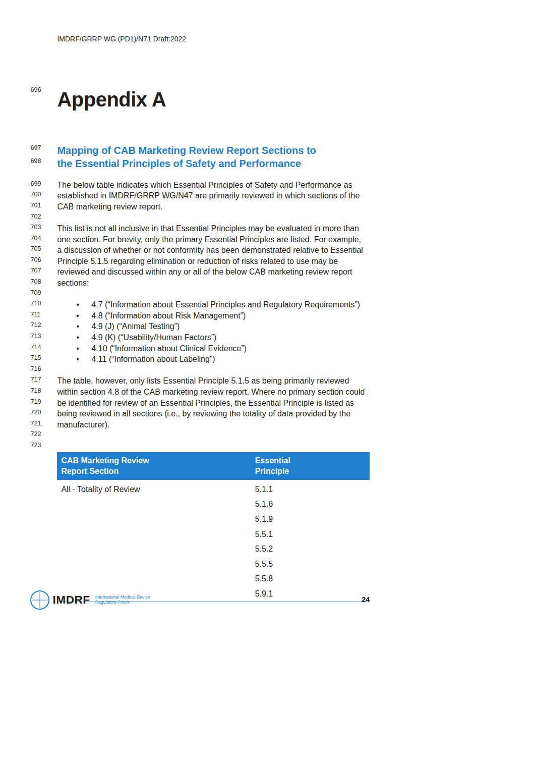IMDRF/GRRP WG (PD1)/N71 Draft:2022
696
Appendix A
697
Mapping of CAB Marketing Review Report Sections to
698
the Essential Principles of Safety and Performance
699
The below table indicates which Essential Principles of Safety and Performance as
700
established in IMDRF/GRRP WG/N47 are primarily reviewed in which sections of the
701
CAB marketing review report.
702
703
This list is not all inclusive in that Essential Principles may be evaluated in more than
704
one section. For brevity, only the primary Essential Principles are listed. For example,
705
a discussion of whether or not conformity has been demonstrated relative to Essential
706
Principle 5.1.5 regarding elimination or reduction of risks related to use may be
707
reviewed and discussed within any or all of the below CAB marketing review report
708
sections:
709
710
4.7 (“Information about Essential Principles and Regulatory Requirements”)
711
4.8 (“Information about Risk Management”)
712
4.9 (J) (“Animal Testing”)
713
4.9 (K) (“Usability/Human Factors”)
714
4.10 (“Information about Clinical Evidence”)
715
4.11 (“Information about Labeling”)
716
717
The table, however, only lists Essential Principle 5.1.5 as being primarily reviewed
718
within section 4.8 of the CAB marketing review report. Where no primary section could
719
be identified for review of an Essential Principles, the Essential Principle is listed as
720
being reviewed in all sections (i.e., by reviewing the totality of data provided by the
721
manufacturer).
722
723
| CAB Marketing Review Report Section | Essential Principle |
| --- | --- |
| All - Totality of Review | 5.1.1 |
| | 5.1.6 |
| | 5.1.9 |
| | 5.5.1 |
| | 5.5.2 |
| | 5.5.5 |
| | 5.5.8 |
| | 5.9.1 |
IMDRF
International Medical Device
Regulators Forum
24